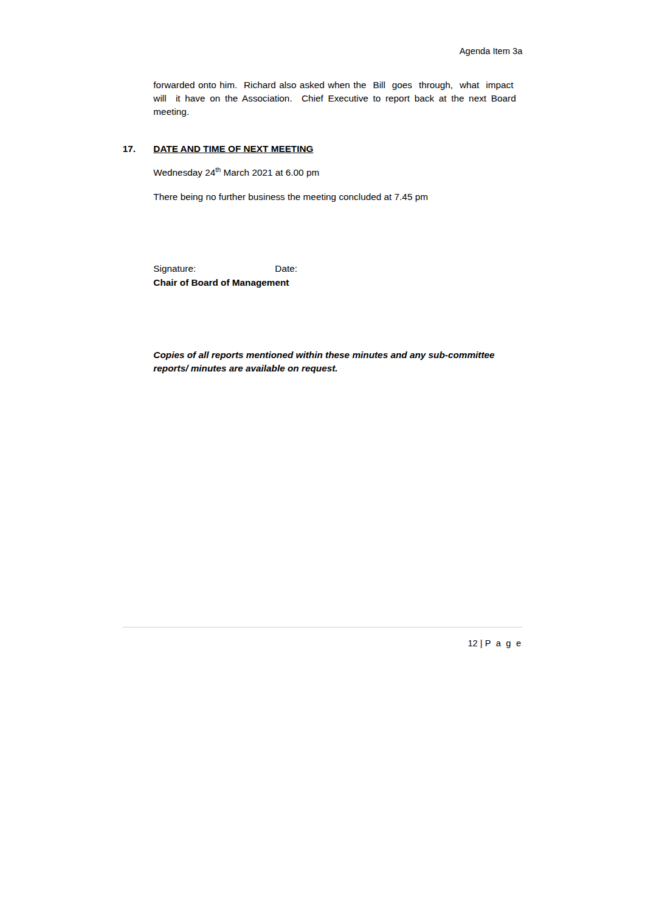Agenda Item 3a
forwarded onto him. Richard also asked when the Bill goes through, what impact will it have on the Association. Chief Executive to report back at the next Board meeting.
17.
DATE AND TIME OF NEXT MEETING
Wednesday 24th March 2021 at 6.00 pm
There being no further business the meeting concluded at 7.45 pm
Signature: Date:
Chair of Board of Management
Copies of all reports mentioned within these minutes and any sub-committee reports/ minutes are available on request.
12 | P a g e